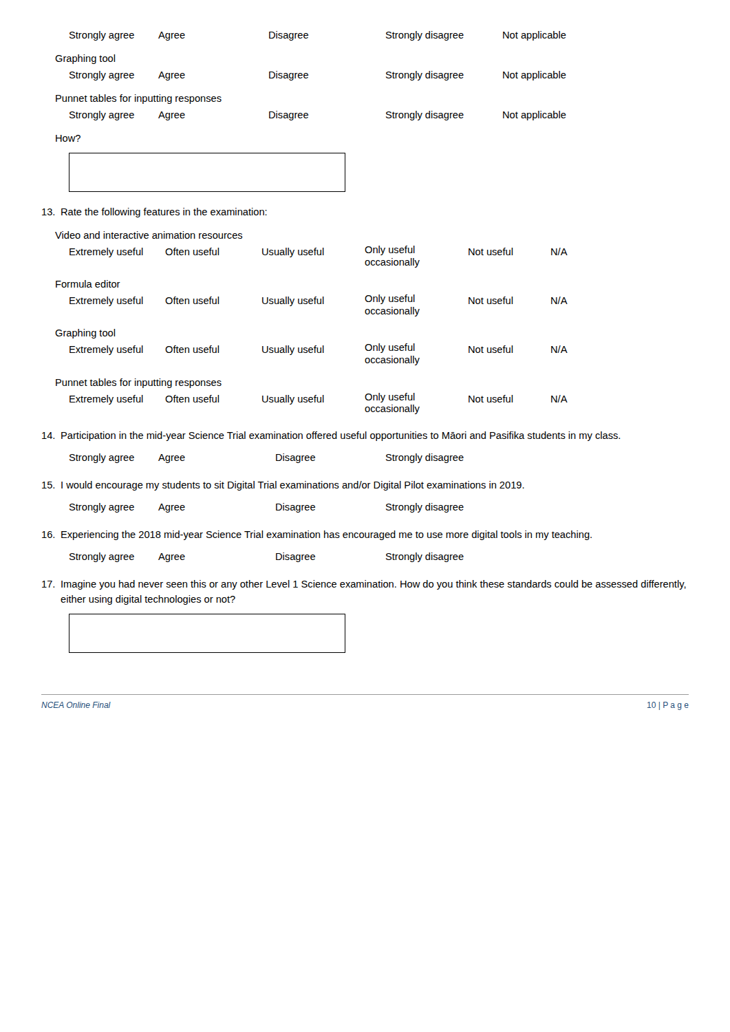Strongly agree Agree Disagree Strongly disagree Not applicable
Graphing tool
Strongly agree Agree Disagree Strongly disagree Not applicable
Punnet tables for inputting responses
Strongly agree Agree Disagree Strongly disagree Not applicable
How?
13. Rate the following features in the examination:
Video and interactive animation resources
Extremely useful Often useful Usually useful Only useful
occasionally Not useful N/A
Formula editor
Extremely useful Often useful Usually useful Only useful
occasionally Not useful N/A
Graphing tool
Extremely useful Often useful Usually useful Only useful
occasionally Not useful N/A
Punnet tables for inputting responses
Extremely useful Often useful Usually useful Only useful
occasionally Not useful N/A
14. Participation in the mid-year Science Trial examination offered useful opportunities to Māori and Pasifika students in my class.
Strongly agree Agree Disagree Strongly disagree
15. I would encourage my students to sit Digital Trial examinations and/or Digital Pilot examinations in 2019.
Strongly agree Agree Disagree Strongly disagree
16. Experiencing the 2018 mid-year Science Trial examination has encouraged me to use more digital tools in my teaching.
Strongly agree Agree Disagree Strongly disagree
17. Imagine you had never seen this or any other Level 1 Science examination. How do you think these standards could be assessed differently, either using digital technologies or not?
NCEA Online Final 10 | P a g e